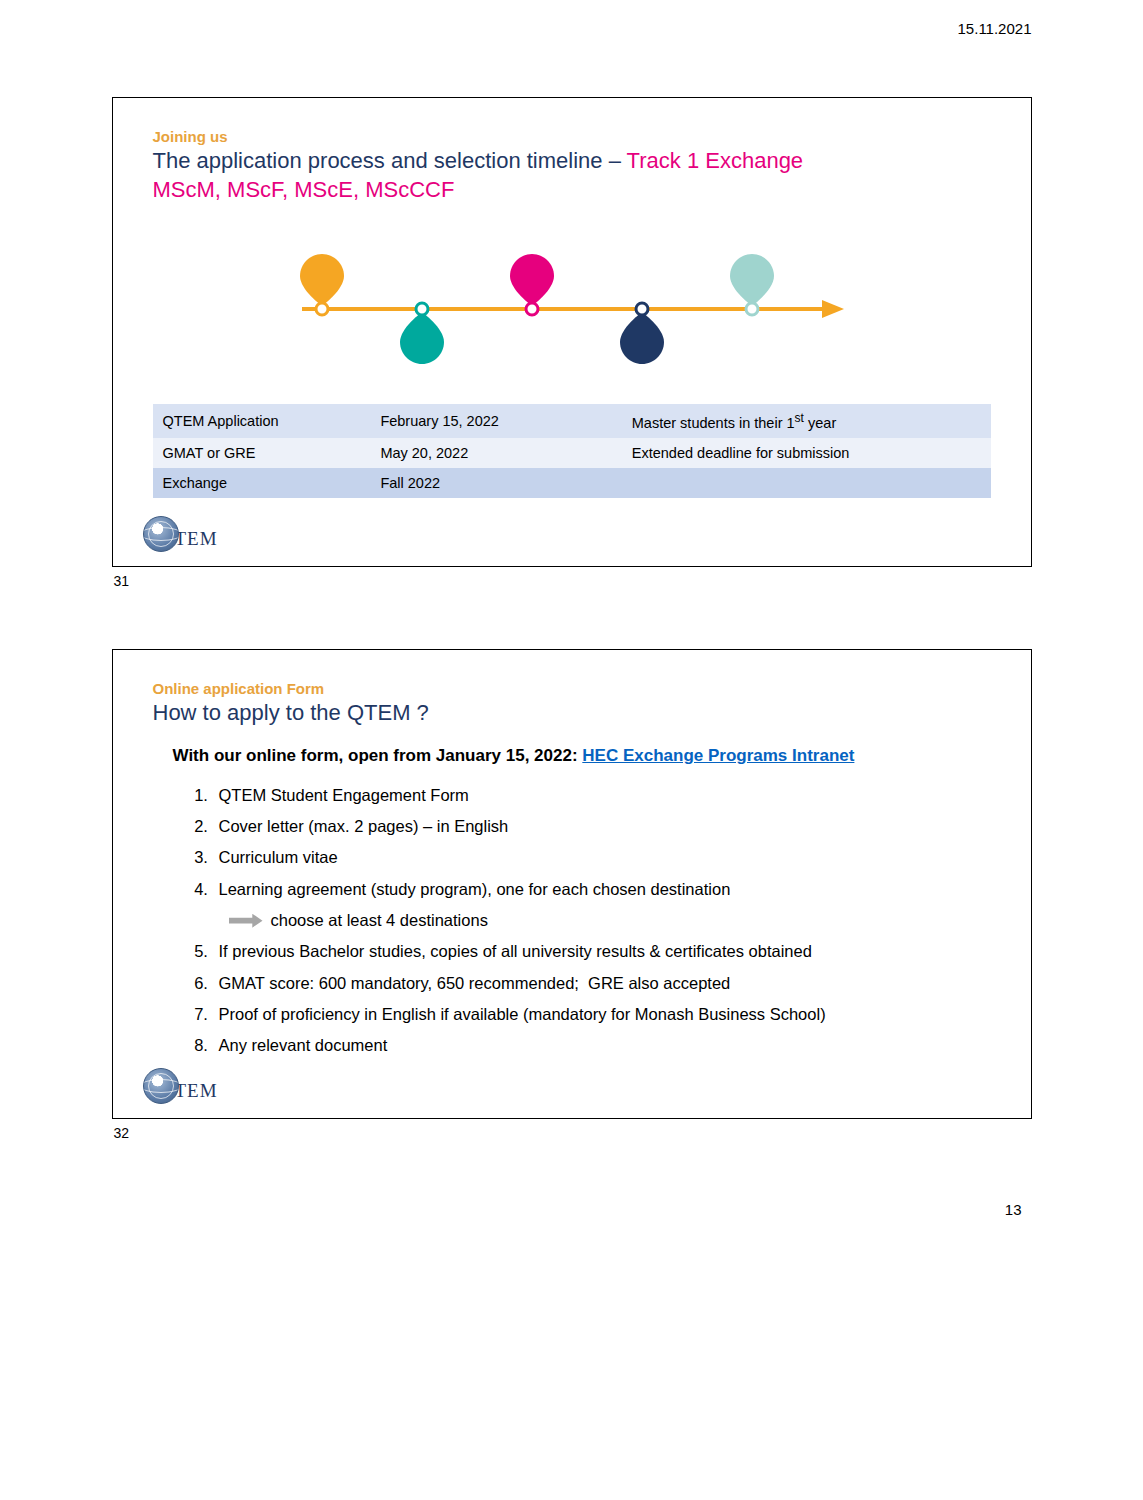15.11.2021
Joining us
The application process and selection timeline – Track 1 Exchange
MScM, MScF, MScE, MScCCF
| QTEM Application | February 15, 2022 | Master students in their 1 st year |
| GMAT or GRE | May 20, 2022 | Extended deadline for submission |
| Exchange | Fall 2022 | |
TEM
31
Online application Form
How to apply to the QTEM ?
With our online form, open from January 15, 2022: HEC Exchange Programs Intranet
QTEM Student Engagement Form
Cover letter (max. 2 pages) – in English
Curriculum vitae
Learning agreement (study program), one for each chosen destination
choose at least 4 destinations
If previous Bachelor studies, copies of all university results & certificates obtained
GMAT score: 600 mandatory, 650 recommended; GRE also accepted
Proof of proficiency in English if available (mandatory for Monash Business School)
Any relevant document
TEM
32
13